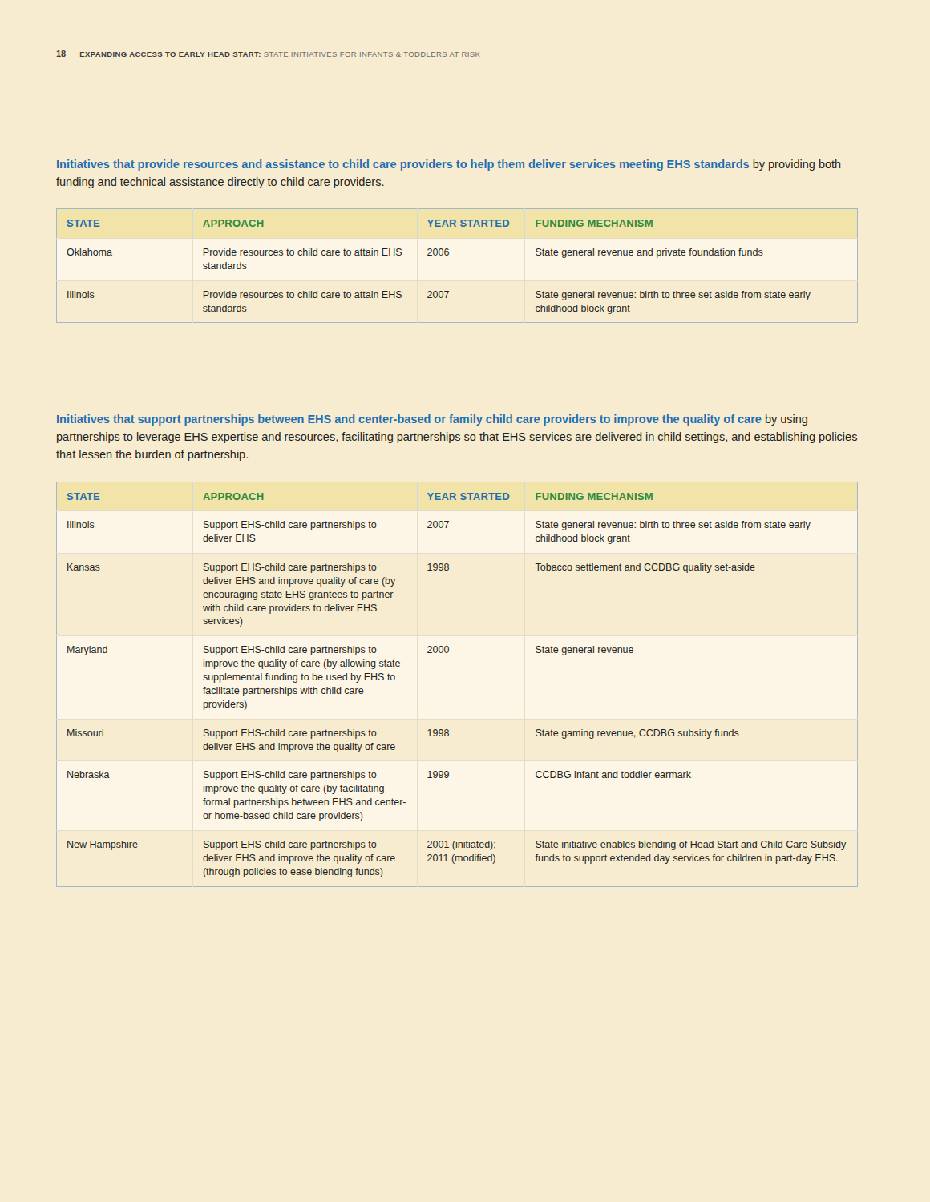18 Expanding Access to Early Head Start: State Initiatives for Infants & Toddlers at Risk
Initiatives that provide resources and assistance to child care providers to help them deliver services meeting EHS standards by providing both funding and technical assistance directly to child care providers.
| State | Approach | Year Started | Funding Mechanism |
| --- | --- | --- | --- |
| Oklahoma | Provide resources to child care to attain EHS standards | 2006 | State general revenue and private foundation funds |
| Illinois | Provide resources to child care to attain EHS standards | 2007 | State general revenue: birth to three set aside from state early childhood block grant |
Initiatives that support partnerships between EHS and center-based or family child care providers to improve the quality of care by using partnerships to leverage EHS expertise and resources, facilitating partnerships so that EHS services are delivered in child settings, and establishing policies that lessen the burden of partnership.
| State | Approach | Year Started | Funding Mechanism |
| --- | --- | --- | --- |
| Illinois | Support EHS-child care partnerships to deliver EHS | 2007 | State general revenue: birth to three set aside from state early childhood block grant |
| Kansas | Support EHS-child care partnerships to deliver EHS and improve quality of care (by encouraging state EHS grantees to partner with child care providers to deliver EHS services) | 1998 | Tobacco settlement and CCDBG quality set-aside |
| Maryland | Support EHS-child care partnerships to improve the quality of care (by allowing state supplemental funding to be used by EHS to facilitate partnerships with child care providers) | 2000 | State general revenue |
| Missouri | Support EHS-child care partnerships to deliver EHS and improve the quality of care | 1998 | State gaming revenue, CCDBG subsidy funds |
| Nebraska | Support EHS-child care partnerships to improve the quality of care (by facilitating formal partnerships between EHS and center- or home-based child care providers) | 1999 | CCDBG infant and toddler earmark |
| New Hampshire | Support EHS-child care partnerships to deliver EHS and improve the quality of care (through policies to ease blending funds) | 2001 (initiated); 2011 (modified) | State initiative enables blending of Head Start and Child Care Subsidy funds to support extended day services for children in part-day EHS. |